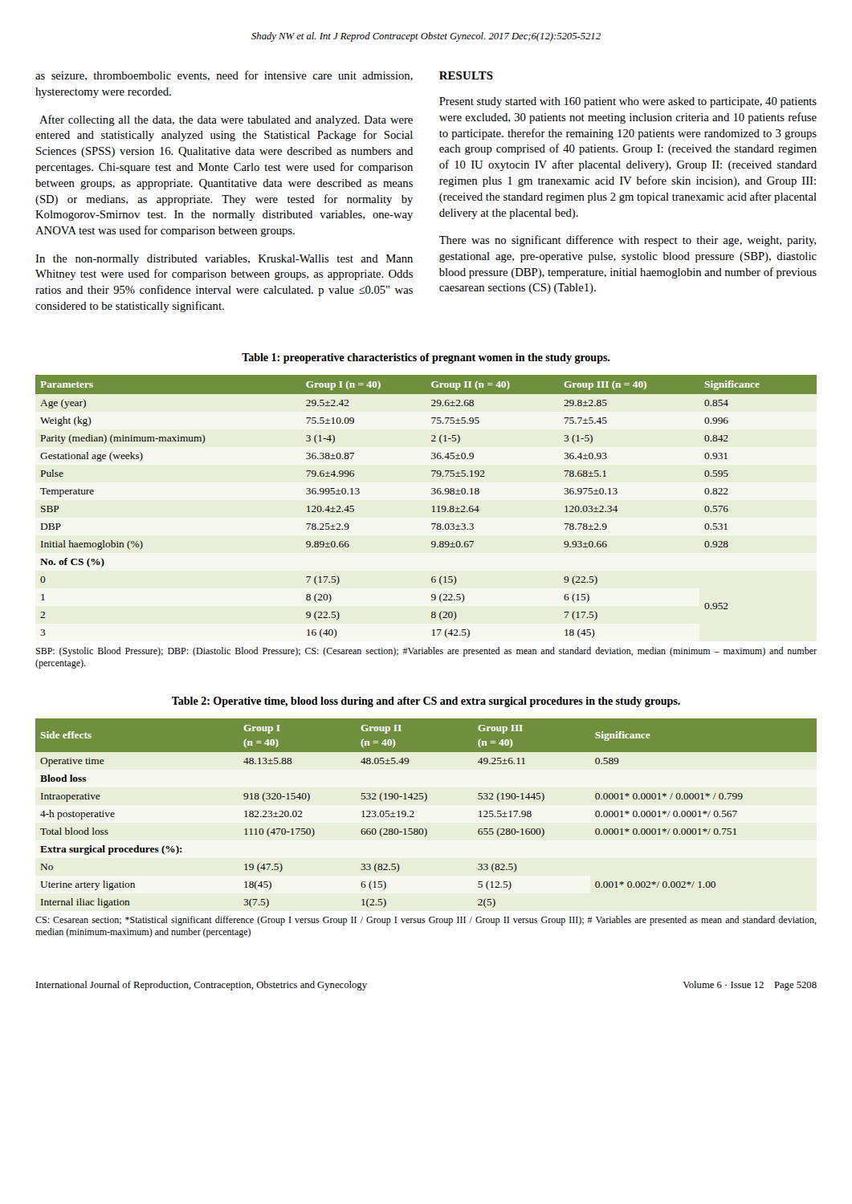Shady NW et al. Int J Reprod Contracept Obstet Gynecol. 2017 Dec;6(12):5205-5212
as seizure, thromboembolic events, need for intensive care unit admission, hysterectomy were recorded.
After collecting all the data, the data were tabulated and analyzed. Data were entered and statistically analyzed using the Statistical Package for Social Sciences (SPSS) version 16. Qualitative data were described as numbers and percentages. Chi-square test and Monte Carlo test were used for comparison between groups, as appropriate. Quantitative data were described as means (SD) or medians, as appropriate. They were tested for normality by Kolmogorov-Smirnov test. In the normally distributed variables, one-way ANOVA test was used for comparison between groups.
In the non-normally distributed variables, Kruskal-Wallis test and Mann Whitney test were used for comparison between groups, as appropriate. Odds ratios and their 95% confidence interval were calculated. p value ≤0.05" was considered to be statistically significant.
RESULTS
Present study started with 160 patient who were asked to participate, 40 patients were excluded, 30 patients not meeting inclusion criteria and 10 patients refuse to participate. therefor the remaining 120 patients were randomized to 3 groups each group comprised of 40 patients. Group I: (received the standard regimen of 10 IU oxytocin IV after placental delivery), Group II: (received standard regimen plus 1 gm tranexamic acid IV before skin incision), and Group III: (received the standard regimen plus 2 gm topical tranexamic acid after placental delivery at the placental bed).
There was no significant difference with respect to their age, weight, parity, gestational age, pre-operative pulse, systolic blood pressure (SBP), diastolic blood pressure (DBP), temperature, initial haemoglobin and number of previous caesarean sections (CS) (Table1).
Table 1: preoperative characteristics of pregnant women in the study groups.
| Parameters | Group I (n = 40) | Group II (n = 40) | Group III (n = 40) | Significance |
| --- | --- | --- | --- | --- |
| Age (year) | 29.5±2.42 | 29.6±2.68 | 29.8±2.85 | 0.854 |
| Weight (kg) | 75.5±10.09 | 75.75±5.95 | 75.7±5.45 | 0.996 |
| Parity (median) (minimum-maximum) | 3 (1-4) | 2 (1-5) | 3 (1-5) | 0.842 |
| Gestational age (weeks) | 36.38±0.87 | 36.45±0.9 | 36.4±0.93 | 0.931 |
| Pulse | 79.6±4.996 | 79.75±5.192 | 78.68±5.1 | 0.595 |
| Temperature | 36.995±0.13 | 36.98±0.18 | 36.975±0.13 | 0.822 |
| SBP | 120.4±2.45 | 119.8±2.64 | 120.03±2.34 | 0.576 |
| DBP | 78.25±2.9 | 78.03±3.3 | 78.78±2.9 | 0.531 |
| Initial haemoglobin (%) | 9.89±0.66 | 9.89±0.67 | 9.93±0.66 | 0.928 |
| No. of CS (%) | | | | |
| 0 | 7 (17.5) | 6 (15) | 9 (22.5) | 0.952 |
| 1 | 8 (20) | 9 (22.5) | 6 (15) |
| 2 | 9 (22.5) | 8 (20) | 7 (17.5) |
| 3 | 16 (40) | 17 (42.5) | 18 (45) |
SBP: (Systolic Blood Pressure); DBP: (Diastolic Blood Pressure); CS: (Cesarean section); #Variables are presented as mean and standard deviation, median (minimum – maximum) and number (percentage).
Table 2: Operative time, blood loss during and after CS and extra surgical procedures in the study groups.
| Side effects | Group I (n = 40) | Group II (n = 40) | Group III (n = 40) | Significance |
| --- | --- | --- | --- | --- |
| Operative time | 48.13±5.88 | 48.05±5.49 | 49.25±6.11 | 0.589 |
| Blood loss | | | | |
| Intraoperative | 918 (320-1540) | 532 (190-1425) | 532 (190-1445) | 0.0001* 0.0001* / 0.0001* / 0.799 |
| 4-h postoperative | 182.23±20.02 | 123.05±19.2 | 125.5±17.98 | 0.0001* 0.0001*/ 0.0001*/ 0.567 |
| Total blood loss | 1110 (470-1750) | 660 (280-1580) | 655 (280-1600) | 0.0001* 0.0001*/ 0.0001*/ 0.751 |
| Extra surgical procedures (%): | | | | |
| No | 19 (47.5) | 33 (82.5) | 33 (82.5) | 0.001* 0.002*/ 0.002*/ 1.00 |
| Uterine artery ligation | 18(45) | 6 (15) | 5 (12.5) |
| Internal iliac ligation | 3(7.5) | 1(2.5) | 2(5) |
CS: Cesarean section; *Statistical significant difference (Group I versus Group II / Group I versus Group III / Group II versus Group III); # Variables are presented as mean and standard deviation, median (minimum-maximum) and number (percentage)
International Journal of Reproduction, Contraception, Obstetrics and Gynecology
Volume 6 · Issue 12 Page 5208